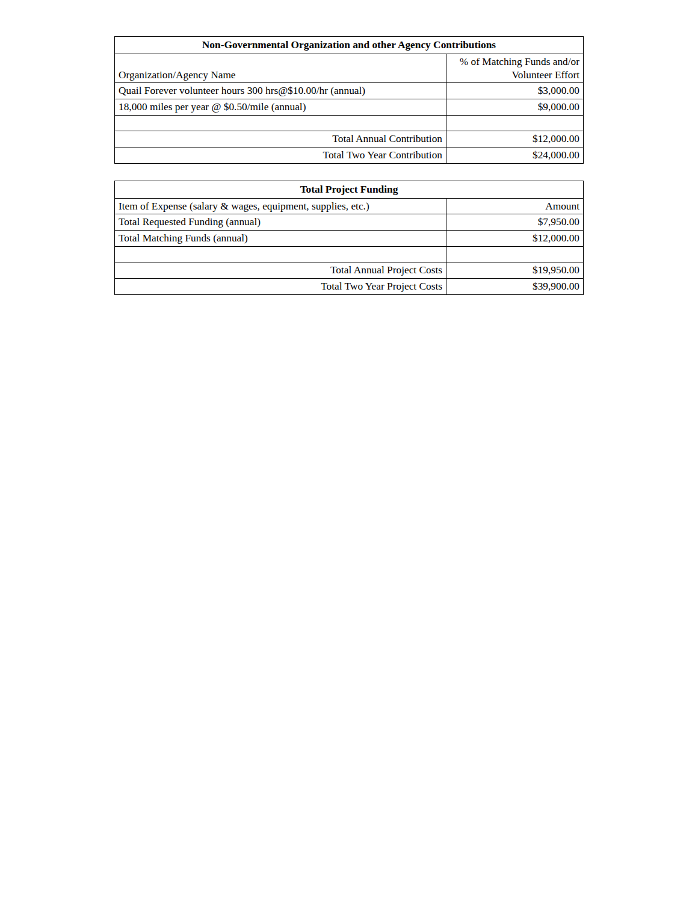Non-Governmental Organization and other Agency Contributions
| Organization/Agency Name | % of Matching Funds and/or Volunteer Effort |
| --- | --- |
| Quail Forever volunteer hours 300 hrs@$10.00/hr (annual) | $3,000.00 |
| 18,000 miles per year @ $0.50/mile (annual) | $9,000.00 |
| Total Annual Contribution | $12,000.00 |
| Total Two Year Contribution | $24,000.00 |
Total Project Funding
| Item of Expense (salary & wages, equipment, supplies, etc.) | Amount |
| --- | --- |
| Total Requested Funding (annual) | $7,950.00 |
| Total Matching Funds (annual) | $12,000.00 |
| Total Annual Project Costs | $19,950.00 |
| Total Two Year Project Costs | $39,900.00 |